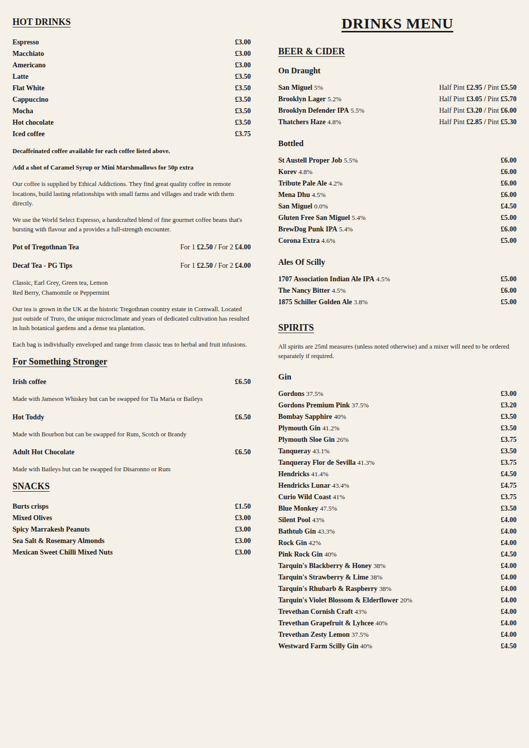HOT DRINKS
Espresso£3.00
Macchiato£3.00
Americano£3.00
Latte£3.50
Flat White£3.50
Cappuccino£3.50
Mocha£3.50
Hot chocolate£3.50
Iced coffee£3.75
Decaffeinated coffee available for each coffee listed above.
Add a shot of Caramel Syrup or Mini Marshmallows for 50p extra
Our coffee is supplied by Ethical Addictions. They find great quality coffee in remote locations, build lasting relationships with small farms and villages and trade with them directly.
We use the World Select Espresso, a handcrafted blend of fine gourmet coffee beans that's bursting with flavour and a provides a full-strength encounter.
Pot of Tregothnan Tea For 1 £2.50 / For 2 £4.00
Decaf Tea - PG Tips For 1 £2.50 / For 2 £4.00
Classic, Earl Grey, Green tea, Lemon
Red Berry, Chamomile or Peppermint
Our tea is grown in the UK at the historic Tregothnan country estate in Cornwall. Located just outside of Truro, the unique microclimate and years of dedicated cultivation has resulted in lush botanical gardens and a dense tea plantation.
Each bag is individually enveloped and range from classic teas to herbal and fruit infusions.
For Something Stronger
Irish coffee£6.50
Made with Jameson Whiskey but can be swapped for Tia Maria or Baileys
Hot Toddy£6.50
Made with Bourbon but can be swapped for Rum, Scotch or Brandy
Adult Hot Chocolate£6.50
Made with Baileys but can be swapped for Disaronno or Rum
SNACKS
Burts crisps£1.50
Mixed Olives£3.00
Spicy Marrakesh Peanuts£3.00
Sea Salt & Rosemary Almonds£3.00
Mexican Sweet Chilli Mixed Nuts£3.00
DRINKS MENU
BEER & CIDER
On Draught
San Miguel 5% Half Pint £2.95 / Pint £5.50
Brooklyn Lager 5.2% Half Pint £3.05 / Pint £5.70
Brooklyn Defender IPA 5.5% Half Pint £3.20 / Pint £6.00
Thatchers Haze 4.8% Half Pint £2.85 / Pint £5.30
Bottled
St Austell Proper Job 5.5%£6.00
Korev 4.8%£6.00
Tribute Pale Ale 4.2%£6.00
Mena Dhu 4.5%£6.00
San Miguel 0.0%£4.50
Gluten Free San Miguel 5.4%£5.00
BrewDog Punk IPA 5.4%£6.00
Corona Extra 4.6%£5.00
Ales Of Scilly
1707 Association Indian Ale IPA 4.5%£5.00
The Nancy Bitter 4.5%£6.00
1875 Schiller Golden Ale 3.8%£5.00
SPIRITS
All spirits are 25ml measures (unless noted otherwise) and a mixer will need to be ordered separately if required.
Gin
Gordons 37.5%£3.00
Gordons Premium Pink 37.5%£3.20
Bombay Sapphire 40%£3.50
Plymouth Gin 41.2%£3.50
Plymouth Sloe Gin 26%£3.75
Tanqueray 43.1%£3.50
Tanqueray Flor de Sevilla 41.3%£3.75
Hendricks 41.4%£4.50
Hendricks Lunar 43.4%£4.75
Curio Wild Coast 41%£3.75
Blue Monkey 47.5%£3.50
Silent Pool 43%£4.00
Bathtub Gin 43.3%£4.00
Rock Gin 42%£4.00
Pink Rock Gin 40%£4.50
Tarquin's Blackberry & Honey 38%£4.00
Tarquin's Strawberry & Lime 38%£4.00
Tarquin's Rhubarb & Raspberry 38%£4.00
Tarquin's Violet Blossom & Elderflower 20%£4.00
Trevethan Cornish Craft 43%£4.00
Trevethan Grapefruit & Lyhcee 40%£4.00
Trevethan Zesty Lemon 37.5%£4.00
Westward Farm Scilly Gin 40%£4.50